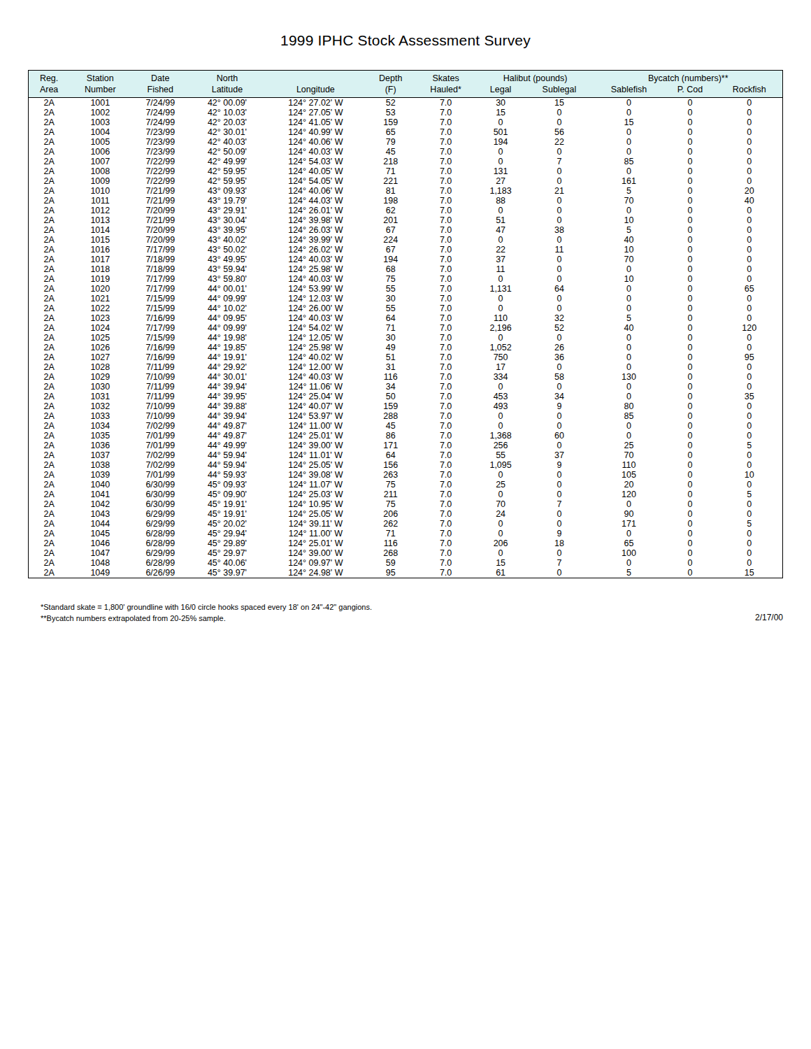1999 IPHC Stock Assessment Survey
| Reg. | Station | Date | North | | Depth | Skates | Halibut (pounds) | Bycatch (numbers)** |
| --- | --- | --- | --- | --- | --- | --- | --- | --- |
| Area | Number | Fished | Latitude | Longitude | (F) | Hauled* | Legal | Sublegal | Sablefish | P. Cod | Rockfish |
| 2A | 1001 | 7/24/99 | 42° 00.09' | 124° 27.02' W | 52 | 7.0 | 30 | 15 | 0 | 0 | 0 |
| 2A | 1002 | 7/24/99 | 42° 10.03' | 124° 27.05' W | 53 | 7.0 | 15 | 0 | 0 | 0 | 0 |
| 2A | 1003 | 7/24/99 | 42° 20.03' | 124° 41.05' W | 159 | 7.0 | 0 | 0 | 15 | 0 | 0 |
| 2A | 1004 | 7/23/99 | 42° 30.01' | 124° 40.99' W | 65 | 7.0 | 501 | 56 | 0 | 0 | 0 |
| 2A | 1005 | 7/23/99 | 42° 40.03' | 124° 40.06' W | 79 | 7.0 | 194 | 22 | 0 | 0 | 0 |
| 2A | 1006 | 7/23/99 | 42° 50.09' | 124° 40.03' W | 45 | 7.0 | 0 | 0 | 0 | 0 | 0 |
| 2A | 1007 | 7/22/99 | 42° 49.99' | 124° 54.03' W | 218 | 7.0 | 0 | 7 | 85 | 0 | 0 |
| 2A | 1008 | 7/22/99 | 42° 59.95' | 124° 40.05' W | 71 | 7.0 | 131 | 0 | 0 | 0 | 0 |
| 2A | 1009 | 7/22/99 | 42° 59.95' | 124° 54.05' W | 221 | 7.0 | 27 | 0 | 161 | 0 | 0 |
| 2A | 1010 | 7/21/99 | 43° 09.93' | 124° 40.06' W | 81 | 7.0 | 1,183 | 21 | 5 | 0 | 20 |
| 2A | 1011 | 7/21/99 | 43° 19.79' | 124° 44.03' W | 198 | 7.0 | 88 | 0 | 70 | 0 | 40 |
| 2A | 1012 | 7/20/99 | 43° 29.91' | 124° 26.01' W | 62 | 7.0 | 0 | 0 | 0 | 0 | 0 |
| 2A | 1013 | 7/21/99 | 43° 30.04' | 124° 39.98' W | 201 | 7.0 | 51 | 0 | 10 | 0 | 0 |
| 2A | 1014 | 7/20/99 | 43° 39.95' | 124° 26.03' W | 67 | 7.0 | 47 | 38 | 5 | 0 | 0 |
| 2A | 1015 | 7/20/99 | 43° 40.02' | 124° 39.99' W | 224 | 7.0 | 0 | 0 | 40 | 0 | 0 |
| 2A | 1016 | 7/17/99 | 43° 50.02' | 124° 26.02' W | 67 | 7.0 | 22 | 11 | 10 | 0 | 0 |
| 2A | 1017 | 7/18/99 | 43° 49.95' | 124° 40.03' W | 194 | 7.0 | 37 | 0 | 70 | 0 | 0 |
| 2A | 1018 | 7/18/99 | 43° 59.94' | 124° 25.98' W | 68 | 7.0 | 11 | 0 | 0 | 0 | 0 |
| 2A | 1019 | 7/17/99 | 43° 59.80' | 124° 40.03' W | 75 | 7.0 | 0 | 0 | 10 | 0 | 0 |
| 2A | 1020 | 7/17/99 | 44° 00.01' | 124° 53.99' W | 55 | 7.0 | 1,131 | 64 | 0 | 0 | 65 |
| 2A | 1021 | 7/15/99 | 44° 09.99' | 124° 12.03' W | 30 | 7.0 | 0 | 0 | 0 | 0 | 0 |
| 2A | 1022 | 7/15/99 | 44° 10.02' | 124° 26.00' W | 55 | 7.0 | 0 | 0 | 0 | 0 | 0 |
| 2A | 1023 | 7/16/99 | 44° 09.95' | 124° 40.03' W | 64 | 7.0 | 110 | 32 | 5 | 0 | 0 |
| 2A | 1024 | 7/17/99 | 44° 09.99' | 124° 54.02' W | 71 | 7.0 | 2,196 | 52 | 40 | 0 | 120 |
| 2A | 1025 | 7/15/99 | 44° 19.98' | 124° 12.05' W | 30 | 7.0 | 0 | 0 | 0 | 0 | 0 |
| 2A | 1026 | 7/16/99 | 44° 19.85' | 124° 25.98' W | 49 | 7.0 | 1,052 | 26 | 0 | 0 | 0 |
| 2A | 1027 | 7/16/99 | 44° 19.91' | 124° 40.02' W | 51 | 7.0 | 750 | 36 | 0 | 0 | 95 |
| 2A | 1028 | 7/11/99 | 44° 29.92' | 124° 12.00' W | 31 | 7.0 | 17 | 0 | 0 | 0 | 0 |
| 2A | 1029 | 7/10/99 | 44° 30.01' | 124° 40.03' W | 116 | 7.0 | 334 | 58 | 130 | 0 | 0 |
| 2A | 1030 | 7/11/99 | 44° 39.94' | 124° 11.06' W | 34 | 7.0 | 0 | 0 | 0 | 0 | 0 |
| 2A | 1031 | 7/11/99 | 44° 39.95' | 124° 25.04' W | 50 | 7.0 | 453 | 34 | 0 | 0 | 35 |
| 2A | 1032 | 7/10/99 | 44° 39.88' | 124° 40.07' W | 159 | 7.0 | 493 | 9 | 80 | 0 | 0 |
| 2A | 1033 | 7/10/99 | 44° 39.94' | 124° 53.97' W | 288 | 7.0 | 0 | 0 | 85 | 0 | 0 |
| 2A | 1034 | 7/02/99 | 44° 49.87' | 124° 11.00' W | 45 | 7.0 | 0 | 0 | 0 | 0 | 0 |
| 2A | 1035 | 7/01/99 | 44° 49.87' | 124° 25.01' W | 86 | 7.0 | 1,368 | 60 | 0 | 0 | 0 |
| 2A | 1036 | 7/01/99 | 44° 49.99' | 124° 39.00' W | 171 | 7.0 | 256 | 0 | 25 | 0 | 5 |
| 2A | 1037 | 7/02/99 | 44° 59.94' | 124° 11.01' W | 64 | 7.0 | 55 | 37 | 70 | 0 | 0 |
| 2A | 1038 | 7/02/99 | 44° 59.94' | 124° 25.05' W | 156 | 7.0 | 1,095 | 9 | 110 | 0 | 0 |
| 2A | 1039 | 7/01/99 | 44° 59.93' | 124° 39.08' W | 263 | 7.0 | 0 | 0 | 105 | 0 | 10 |
| 2A | 1040 | 6/30/99 | 45° 09.93' | 124° 11.07' W | 75 | 7.0 | 25 | 0 | 20 | 0 | 0 |
| 2A | 1041 | 6/30/99 | 45° 09.90' | 124° 25.03' W | 211 | 7.0 | 0 | 0 | 120 | 0 | 5 |
| 2A | 1042 | 6/30/99 | 45° 19.91' | 124° 10.95' W | 75 | 7.0 | 70 | 7 | 0 | 0 | 0 |
| 2A | 1043 | 6/29/99 | 45° 19.91' | 124° 25.05' W | 206 | 7.0 | 24 | 0 | 90 | 0 | 0 |
| 2A | 1044 | 6/29/99 | 45° 20.02' | 124° 39.11' W | 262 | 7.0 | 0 | 0 | 171 | 0 | 5 |
| 2A | 1045 | 6/28/99 | 45° 29.94' | 124° 11.00' W | 71 | 7.0 | 0 | 9 | 0 | 0 | 0 |
| 2A | 1046 | 6/28/99 | 45° 29.89' | 124° 25.01' W | 116 | 7.0 | 206 | 18 | 65 | 0 | 0 |
| 2A | 1047 | 6/29/99 | 45° 29.97' | 124° 39.00' W | 268 | 7.0 | 0 | 0 | 100 | 0 | 0 |
| 2A | 1048 | 6/28/99 | 45° 40.06' | 124° 09.97' W | 59 | 7.0 | 15 | 7 | 0 | 0 | 0 |
| 2A | 1049 | 6/26/99 | 45° 39.97' | 124° 24.98' W | 95 | 7.0 | 61 | 0 | 5 | 0 | 15 |
*Standard skate = 1,800' groundline with 16/0 circle hooks spaced every 18' on 24"-42" gangions.
**Bycatch numbers extrapolated from 20-25% sample. 2/17/00